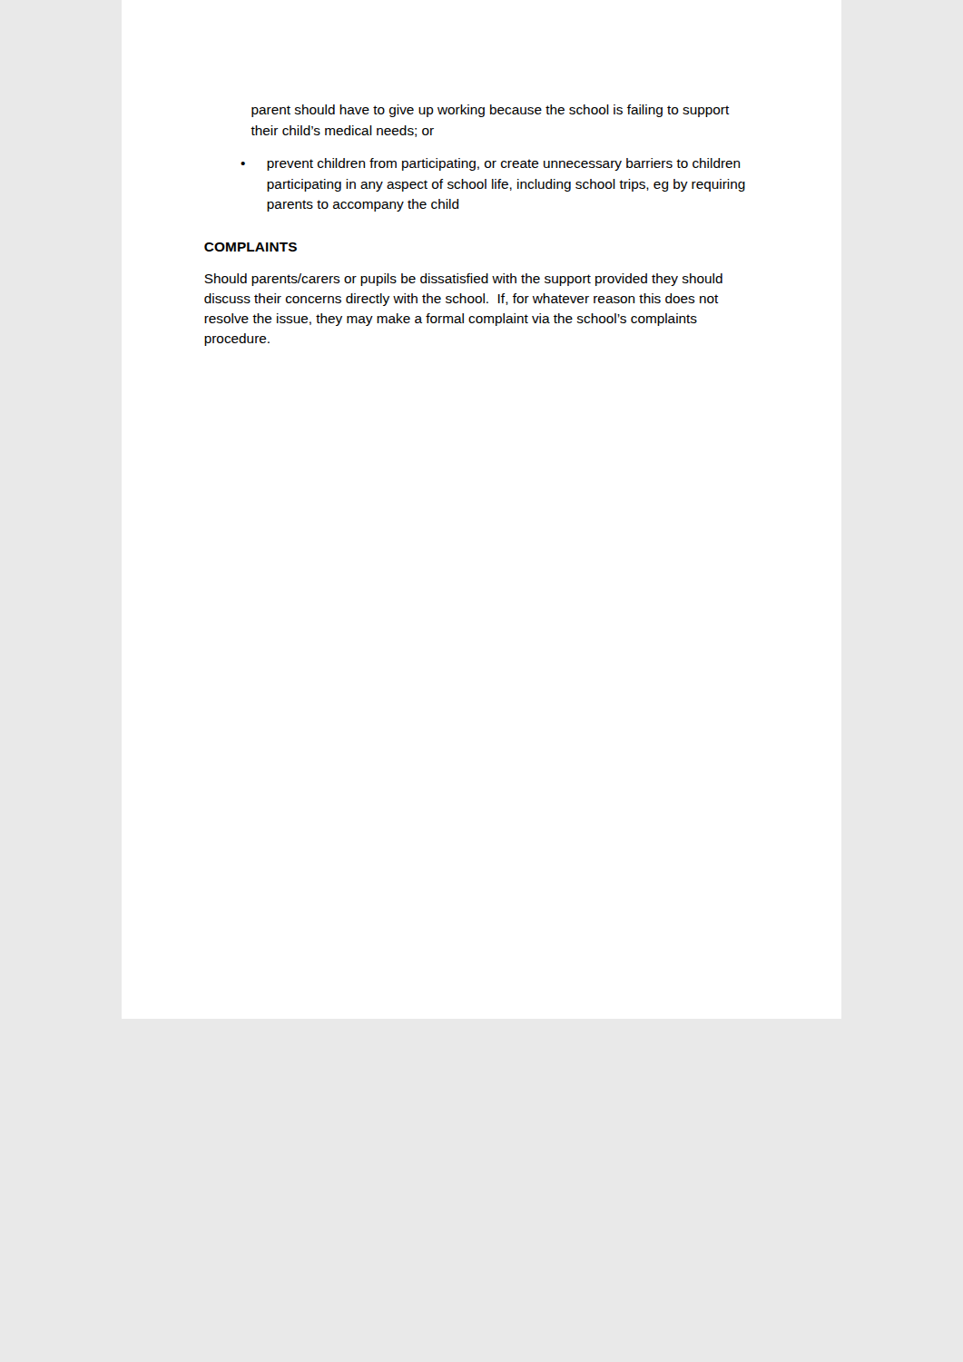parent should have to give up working because the school is failing to support their child’s medical needs; or
prevent children from participating, or create unnecessary barriers to children participating in any aspect of school life, including school trips, eg by requiring parents to accompany the child
COMPLAINTS
Should parents/carers or pupils be dissatisfied with the support provided they should discuss their concerns directly with the school. If, for whatever reason this does not resolve the issue, they may make a formal complaint via the school’s complaints procedure.